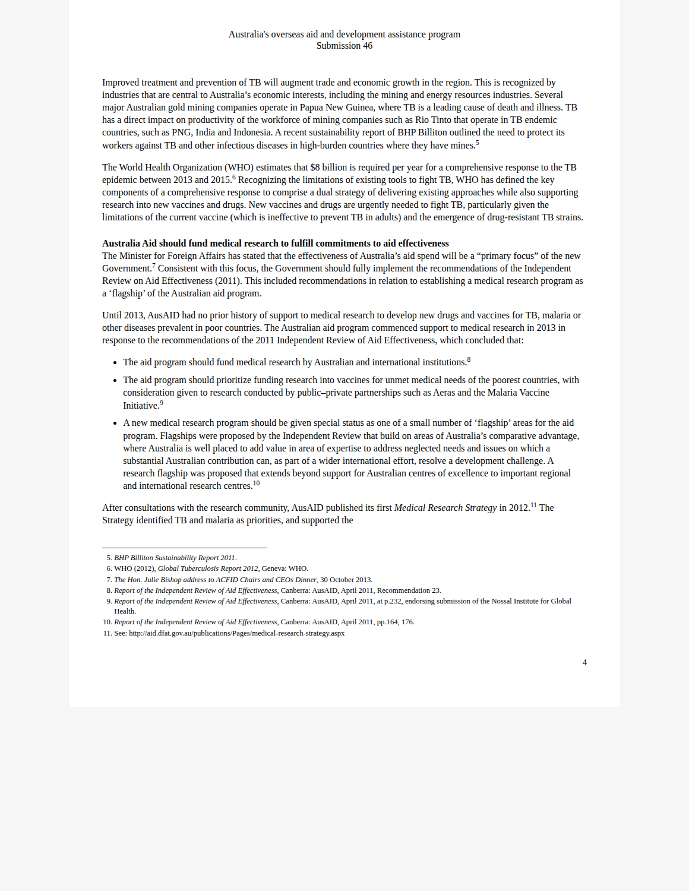Australia's overseas aid and development assistance program Submission 46
Improved treatment and prevention of TB will augment trade and economic growth in the region. This is recognized by industries that are central to Australia’s economic interests, including the mining and energy resources industries. Several major Australian gold mining companies operate in Papua New Guinea, where TB is a leading cause of death and illness. TB has a direct impact on productivity of the workforce of mining companies such as Rio Tinto that operate in TB endemic countries, such as PNG, India and Indonesia. A recent sustainability report of BHP Billiton outlined the need to protect its workers against TB and other infectious diseases in high-burden countries where they have mines.5
The World Health Organization (WHO) estimates that $8 billion is required per year for a comprehensive response to the TB epidemic between 2013 and 2015.6 Recognizing the limitations of existing tools to fight TB, WHO has defined the key components of a comprehensive response to comprise a dual strategy of delivering existing approaches while also supporting research into new vaccines and drugs. New vaccines and drugs are urgently needed to fight TB, particularly given the limitations of the current vaccine (which is ineffective to prevent TB in adults) and the emergence of drug-resistant TB strains.
Australia Aid should fund medical research to fulfill commitments to aid effectiveness
The Minister for Foreign Affairs has stated that the effectiveness of Australia’s aid spend will be a “primary focus” of the new Government.7 Consistent with this focus, the Government should fully implement the recommendations of the Independent Review on Aid Effectiveness (2011). This included recommendations in relation to establishing a medical research program as a ‘flagship’ of the Australian aid program.
Until 2013, AusAID had no prior history of support to medical research to develop new drugs and vaccines for TB, malaria or other diseases prevalent in poor countries. The Australian aid program commenced support to medical research in 2013 in response to the recommendations of the 2011 Independent Review of Aid Effectiveness, which concluded that:
The aid program should fund medical research by Australian and international institutions.8
The aid program should prioritize funding research into vaccines for unmet medical needs of the poorest countries, with consideration given to research conducted by public–private partnerships such as Aeras and the Malaria Vaccine Initiative.9
A new medical research program should be given special status as one of a small number of ‘flagship’ areas for the aid program. Flagships were proposed by the Independent Review that build on areas of Australia’s comparative advantage, where Australia is well placed to add value in area of expertise to address neglected needs and issues on which a substantial Australian contribution can, as part of a wider international effort, resolve a development challenge. A research flagship was proposed that extends beyond support for Australian centres of excellence to important regional and international research centres.10
After consultations with the research community, AusAID published its first Medical Research Strategy in 2012.11 The Strategy identified TB and malaria as priorities, and supported the
BHP Billiton Sustainability Report 2011.
WHO (2012), Global Tuberculosis Report 2012, Geneva: WHO.
The Hon. Julie Bishop address to ACFID Chairs and CEOs Dinner, 30 October 2013.
Report of the Independent Review of Aid Effectiveness, Canberra: AusAID, April 2011, Recommendation 23.
Report of the Independent Review of Aid Effectiveness, Canberra: AusAID, April 2011, at p.232, endorsing submission of the Nossal Institute for Global Health.
Report of the Independent Review of Aid Effectiveness, Canberra: AusAID, April 2011, pp.164, 176.
See: http://aid.dfat.gov.au/publications/Pages/medical-research-strategy.aspx
4